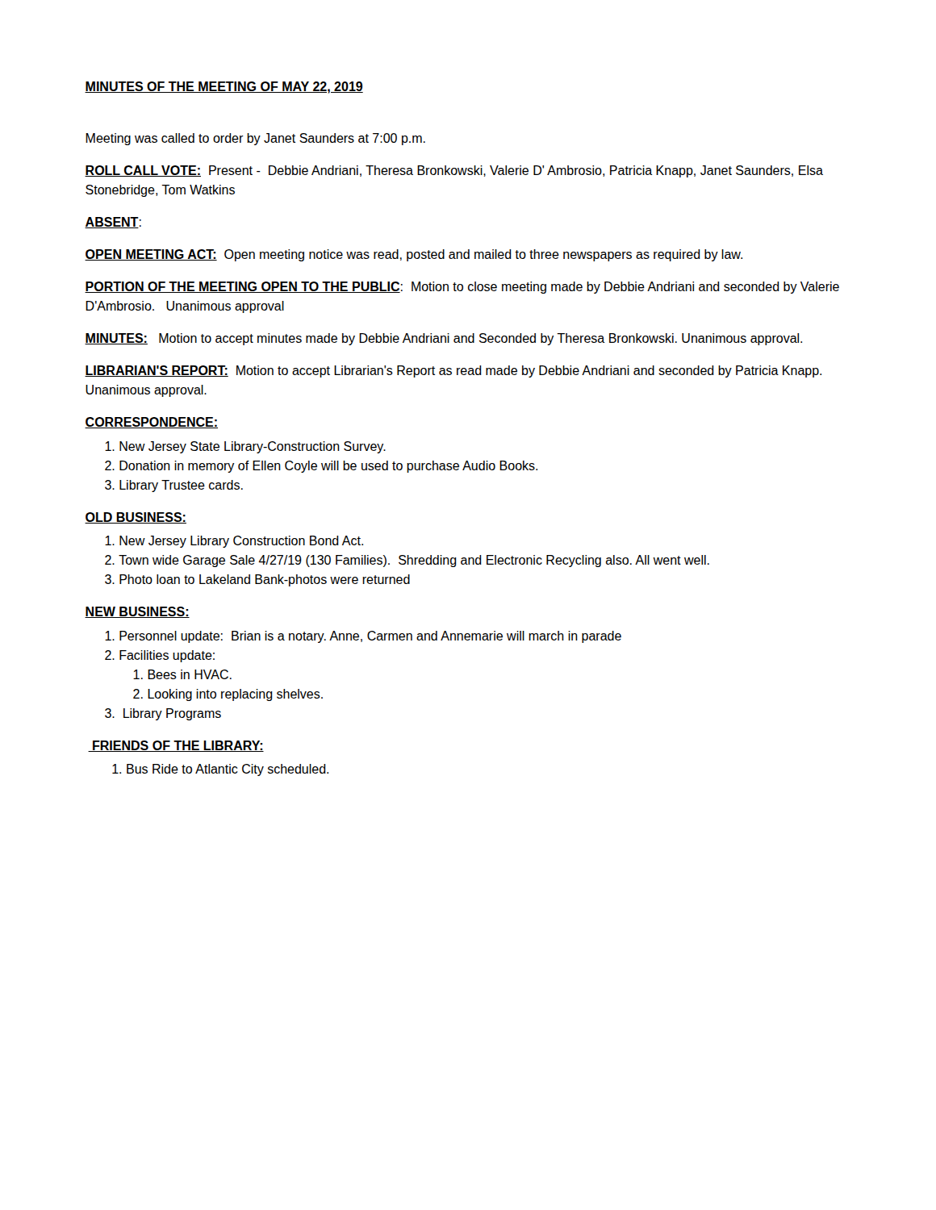MINUTES OF THE MEETING OF MAY 22, 2019
Meeting was called to order by Janet Saunders at 7:00 p.m.
ROLL CALL VOTE: Present - Debbie Andriani, Theresa Bronkowski, Valerie D' Ambrosio, Patricia Knapp, Janet Saunders, Elsa Stonebridge, Tom Watkins
ABSENT:
OPEN MEETING ACT: Open meeting notice was read, posted and mailed to three newspapers as required by law.
PORTION OF THE MEETING OPEN TO THE PUBLIC: Motion to close meeting made by Debbie Andriani and seconded by Valerie D'Ambrosio. Unanimous approval
MINUTES: Motion to accept minutes made by Debbie Andriani and Seconded by Theresa Bronkowski. Unanimous approval.
LIBRARIAN'S REPORT: Motion to accept Librarian's Report as read made by Debbie Andriani and seconded by Patricia Knapp. Unanimous approval.
CORRESPONDENCE:
New Jersey State Library-Construction Survey.
Donation in memory of Ellen Coyle will be used to purchase Audio Books.
Library Trustee cards.
OLD BUSINESS:
New Jersey Library Construction Bond Act.
Town wide Garage Sale 4/27/19 (130 Families). Shredding and Electronic Recycling also. All went well.
Photo loan to Lakeland Bank-photos were returned
NEW BUSINESS:
Personnel update: Brian is a notary. Anne, Carmen and Annemarie will march in parade
Facilities update:
Bees in HVAC.
Looking into replacing shelves.
Library Programs
FRIENDS OF THE LIBRARY:
Bus Ride to Atlantic City scheduled.